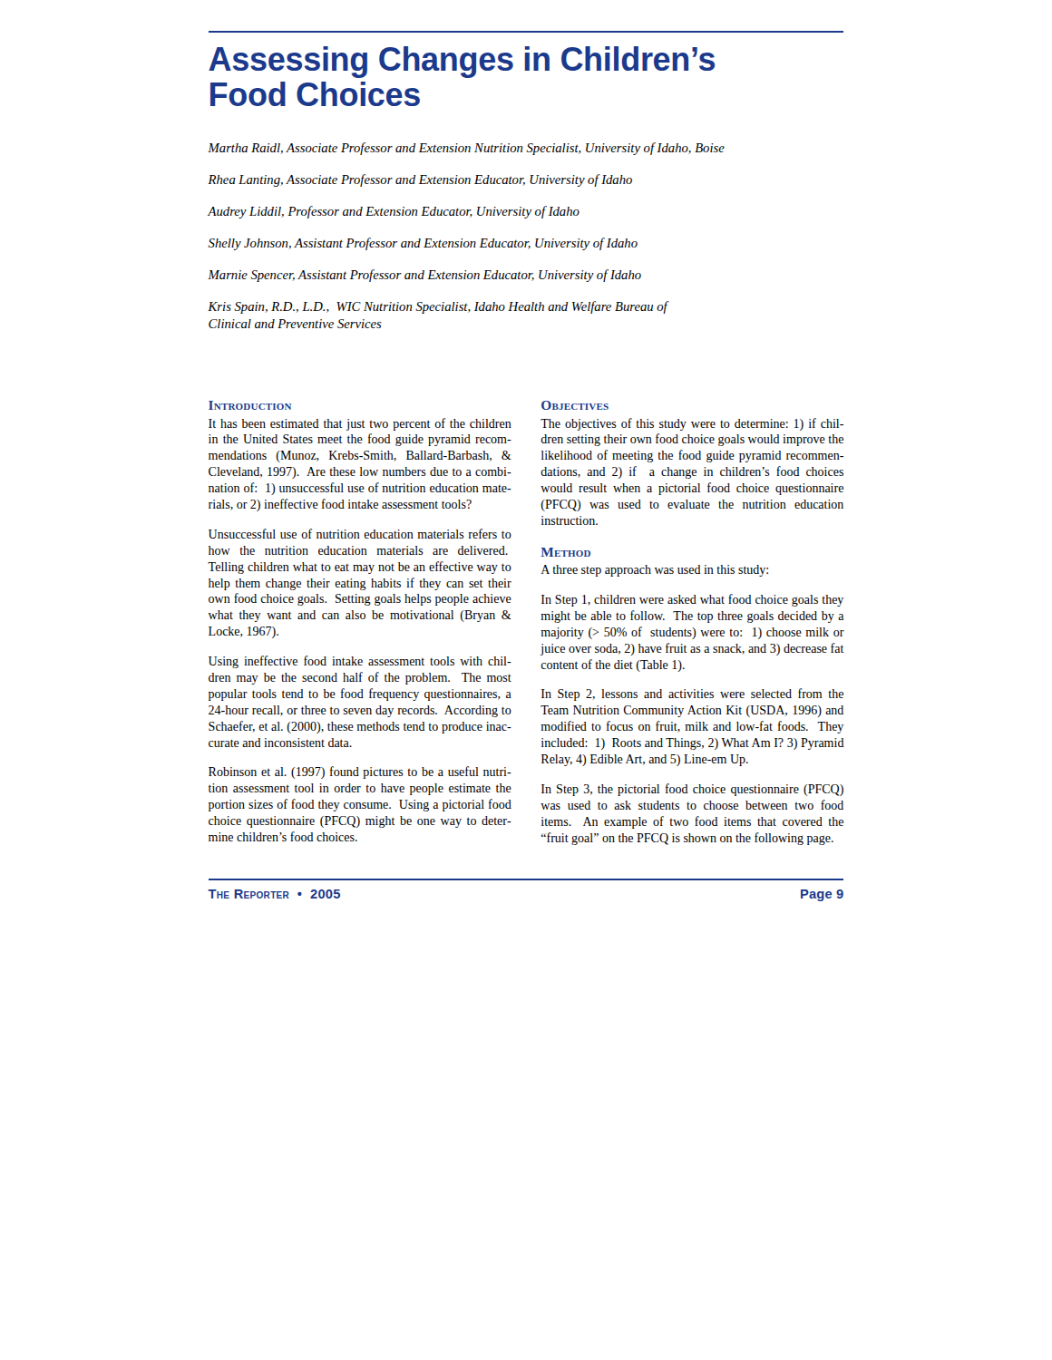Assessing Changes in Children’s
Food Choices
Martha Raidl, Associate Professor and Extension Nutrition Specialist, University of Idaho, Boise
Rhea Lanting, Associate Professor and Extension Educator, University of Idaho
Audrey Liddil, Professor and Extension Educator, University of Idaho
Shelly Johnson, Assistant Professor and Extension Educator, University of Idaho
Marnie Spencer, Assistant Professor and Extension Educator, University of Idaho
Kris Spain, R.D., L.D., WIC Nutrition Specialist, Idaho Health and Welfare Bureau of
Clinical and Preventive Services
Introduction
It has been estimated that just two percent of the children in the United States meet the food guide pyramid recommendations (Munoz, Krebs-Smith, Ballard-Barbash, & Cleveland, 1997). Are these low numbers due to a combination of: 1) unsuccessful use of nutrition education materials, or 2) ineffective food intake assessment tools?
Unsuccessful use of nutrition education materials refers to how the nutrition education materials are delivered. Telling children what to eat may not be an effective way to help them change their eating habits if they can set their own food choice goals. Setting goals helps people achieve what they want and can also be motivational (Bryan & Locke, 1967).
Using ineffective food intake assessment tools with children may be the second half of the problem. The most popular tools tend to be food frequency questionnaires, a 24-hour recall, or three to seven day records. According to Schaefer, et al. (2000), these methods tend to produce inaccurate and inconsistent data.
Robinson et al. (1997) found pictures to be a useful nutrition assessment tool in order to have people estimate the portion sizes of food they consume. Using a pictorial food choice questionnaire (PFCQ) might be one way to determine children’s food choices.
Objectives
The objectives of this study were to determine: 1) if children setting their own food choice goals would improve the likelihood of meeting the food guide pyramid recommendations, and 2) if a change in children’s food choices would result when a pictorial food choice questionnaire (PFCQ) was used to evaluate the nutrition education instruction.
Method
A three step approach was used in this study:
In Step 1, children were asked what food choice goals they might be able to follow. The top three goals decided by a majority (> 50% of students) were to: 1) choose milk or juice over soda, 2) have fruit as a snack, and 3) decrease fat content of the diet (Table 1).
In Step 2, lessons and activities were selected from the Team Nutrition Community Action Kit (USDA, 1996) and modified to focus on fruit, milk and low-fat foods. They included: 1) Roots and Things, 2) What Am I? 3) Pyramid Relay, 4) Edible Art, and 5) Line-em Up.
In Step 3, the pictorial food choice questionnaire (PFCQ) was used to ask students to choose between two food items. An example of two food items that covered the “fruit goal” on the PFCQ is shown on the following page.
The Reporter • 2005
Page 9